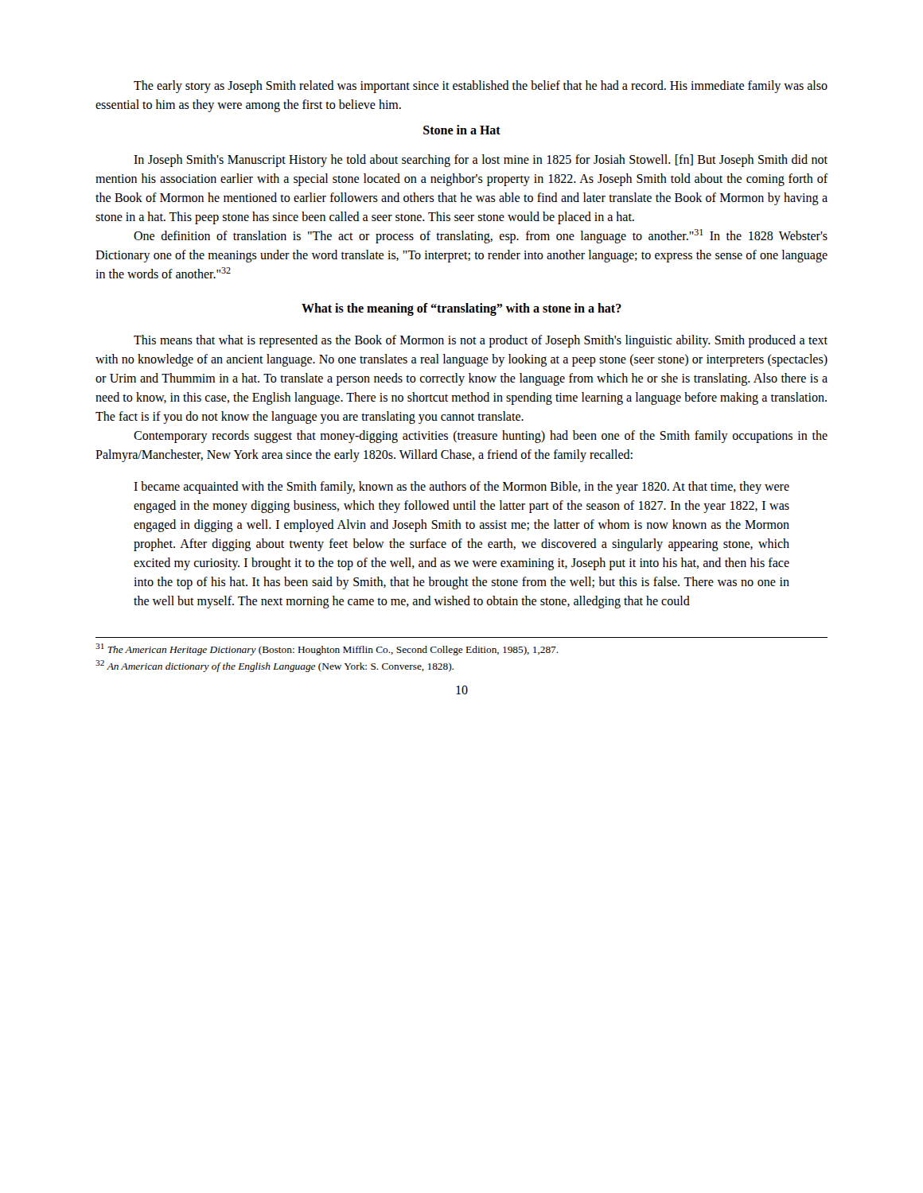The early story as Joseph Smith related was important since it established the belief that he had a record. His immediate family was also essential to him as they were among the first to believe him.
Stone in a Hat
In Joseph Smith's Manuscript History he told about searching for a lost mine in 1825 for Josiah Stowell. [fn] But Joseph Smith did not mention his association earlier with a special stone located on a neighbor's property in 1822. As Joseph Smith told about the coming forth of the Book of Mormon he mentioned to earlier followers and others that he was able to find and later translate the Book of Mormon by having a stone in a hat. This peep stone has since been called a seer stone. This seer stone would be placed in a hat.
One definition of translation is "The act or process of translating, esp. from one language to another."31 In the 1828 Webster's Dictionary one of the meanings under the word translate is, "To interpret; to render into another language; to express the sense of one language in the words of another."32
What is the meaning of “translating” with a stone in a hat?
This means that what is represented as the Book of Mormon is not a product of Joseph Smith's linguistic ability. Smith produced a text with no knowledge of an ancient language. No one translates a real language by looking at a peep stone (seer stone) or interpreters (spectacles) or Urim and Thummim in a hat. To translate a person needs to correctly know the language from which he or she is translating. Also there is a need to know, in this case, the English language. There is no shortcut method in spending time learning a language before making a translation. The fact is if you do not know the language you are translating you cannot translate.
Contemporary records suggest that money-digging activities (treasure hunting) had been one of the Smith family occupations in the Palmyra/Manchester, New York area since the early 1820s. Willard Chase, a friend of the family recalled:
I became acquainted with the Smith family, known as the authors of the Mormon Bible, in the year 1820. At that time, they were engaged in the money digging business, which they followed until the latter part of the season of 1827. In the year 1822, I was engaged in digging a well. I employed Alvin and Joseph Smith to assist me; the latter of whom is now known as the Mormon prophet. After digging about twenty feet below the surface of the earth, we discovered a singularly appearing stone, which excited my curiosity. I brought it to the top of the well, and as we were examining it, Joseph put it into his hat, and then his face into the top of his hat. It has been said by Smith, that he brought the stone from the well; but this is false. There was no one in the well but myself. The next morning he came to me, and wished to obtain the stone, alledging that he could
31 The American Heritage Dictionary (Boston: Houghton Mifflin Co., Second College Edition, 1985), 1,287.
32 An American dictionary of the English Language (New York: S. Converse, 1828).
10